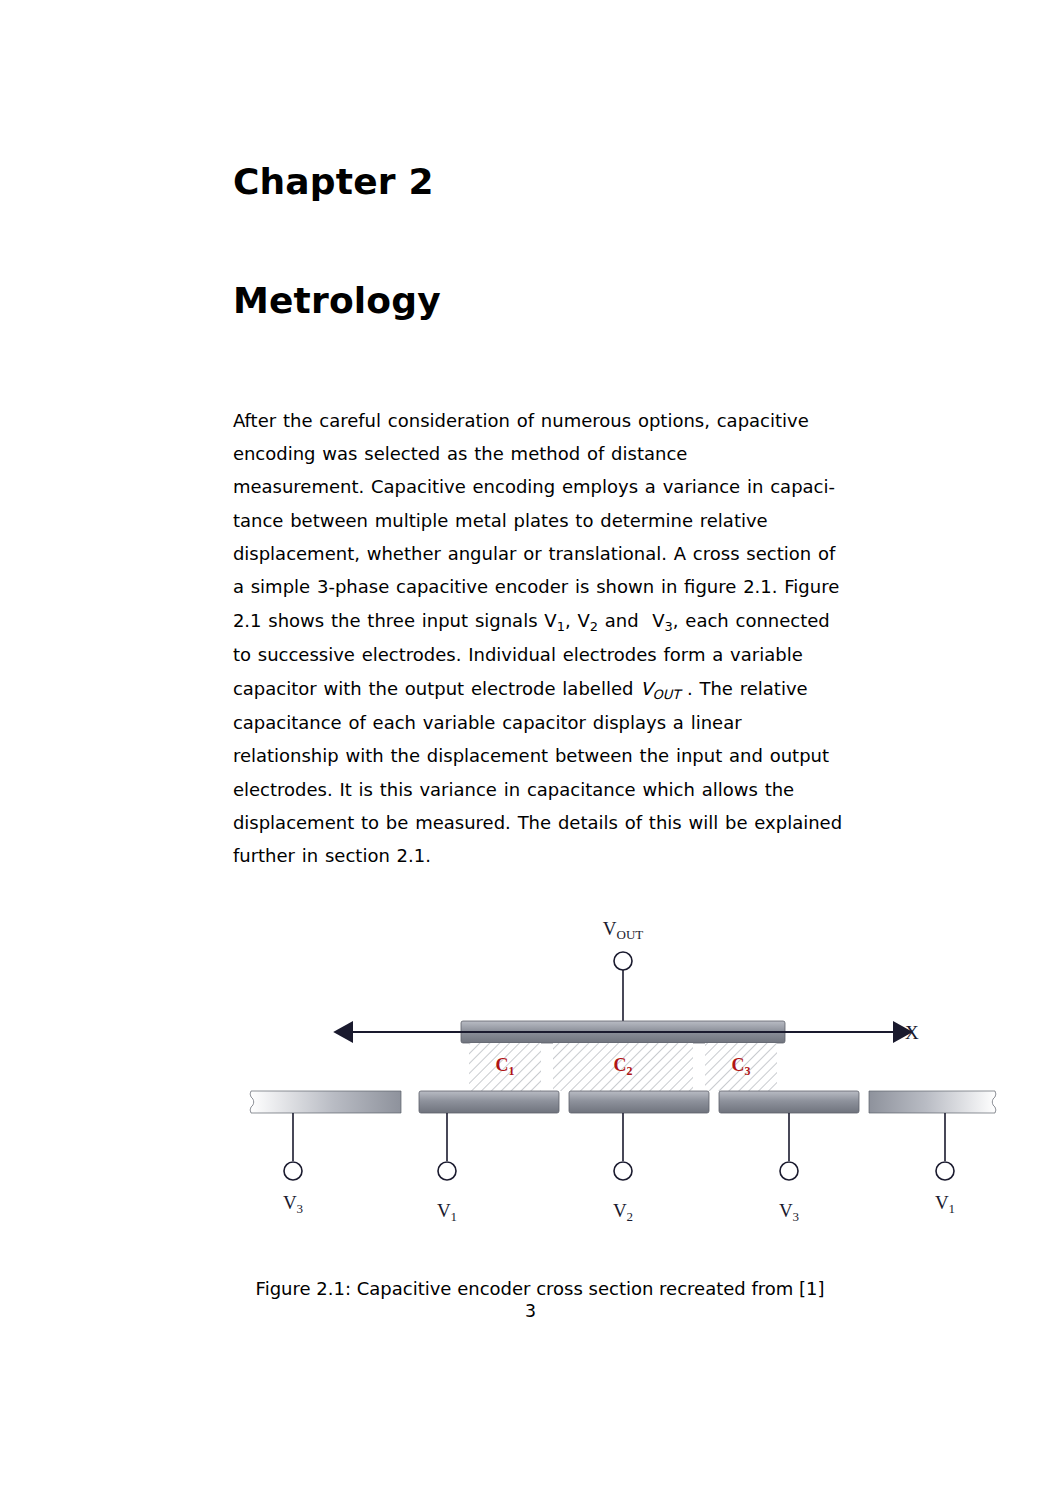Chapter 2
Metrology
After the careful consideration of numerous options, capacitive encoding was selected as the method of distance measurement. Capacitive encoding employs a variance in capaci- tance between multiple metal plates to determine relative displacement, whether angular or translational. A cross section of a simple 3-phase capacitive encoder is shown in figure 2.1. Figure 2.1 shows the three input signals V1, V2 and V3, each connected to successive electrodes. Individual electrodes form a variable capacitor with the output electrode labelled VOUT . The relative capacitance of each variable capacitor displays a linear relationship with the displacement between the input and output electrodes. It is this variance in capacitance which allows the displacement to be measured. The details of this will be explained further in section 2.1.
VOUT X C1 C2 C3 V3 V1 V2 V3 V1
Figure 2.1: Capacitive encoder cross section recreated from [1]
3